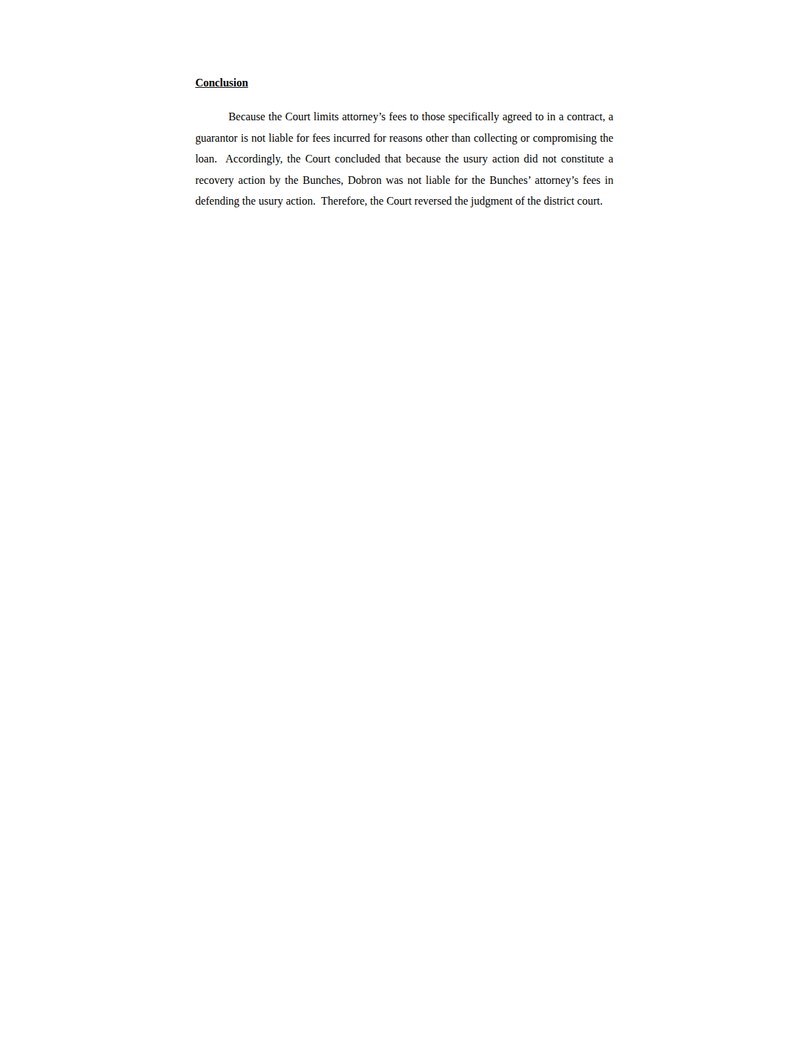Conclusion
Because the Court limits attorney’s fees to those specifically agreed to in a contract, a guarantor is not liable for fees incurred for reasons other than collecting or compromising the loan. Accordingly, the Court concluded that because the usury action did not constitute a recovery action by the Bunches, Dobron was not liable for the Bunches’ attorney’s fees in defending the usury action. Therefore, the Court reversed the judgment of the district court.